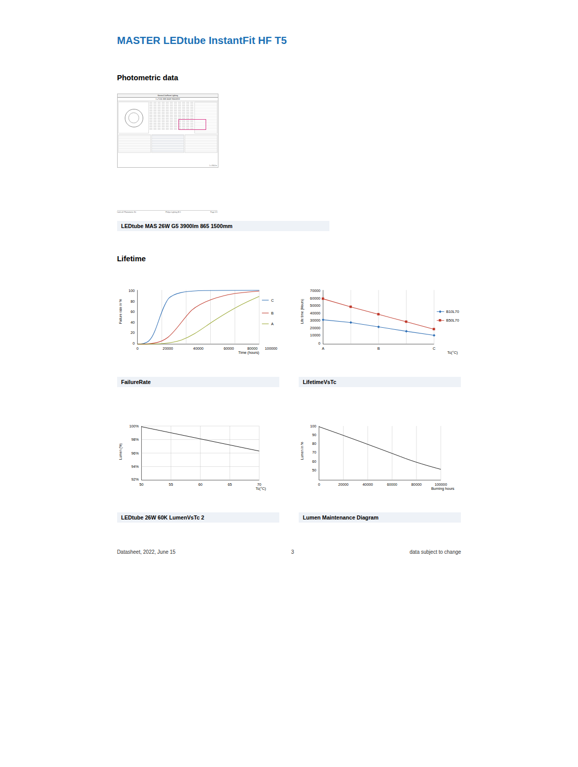MASTER LEDtube InstantFit HF T5
Photometric data
General LiteForm Lighting
1 x TL5D 26W 4000K 930403253
1 x 3900 lm
CalcLuX Photometric Kit Philips Lighting B.V. Page 1/1
LEDtube MAS 26W G5 3900lm 865 1500mm
Lifetime
Failure rate in % 100 80 60 40 20 0 0 20000 40000 60000 80000 100000 C B A Time (hours)
Life time (Hours) 70000 60000 50000 40000 30000 20000 10000 0 A B C B10L70 B50L70 Tc(°C)
FailureRate
LifetimeVsTc
Lumen (%) 100% 98% 96% 94% 92% 50 55 60 65 70 Tc(°C)
Lumen in % 100 90 80 70 60 50 0 20000 40000 60000 80000 100000 Burning hours
LEDtube 26W 60K LumenVsTc 2
Lumen Maintenance Diagram
Datasheet, 2022, June 15 3 data subject to change